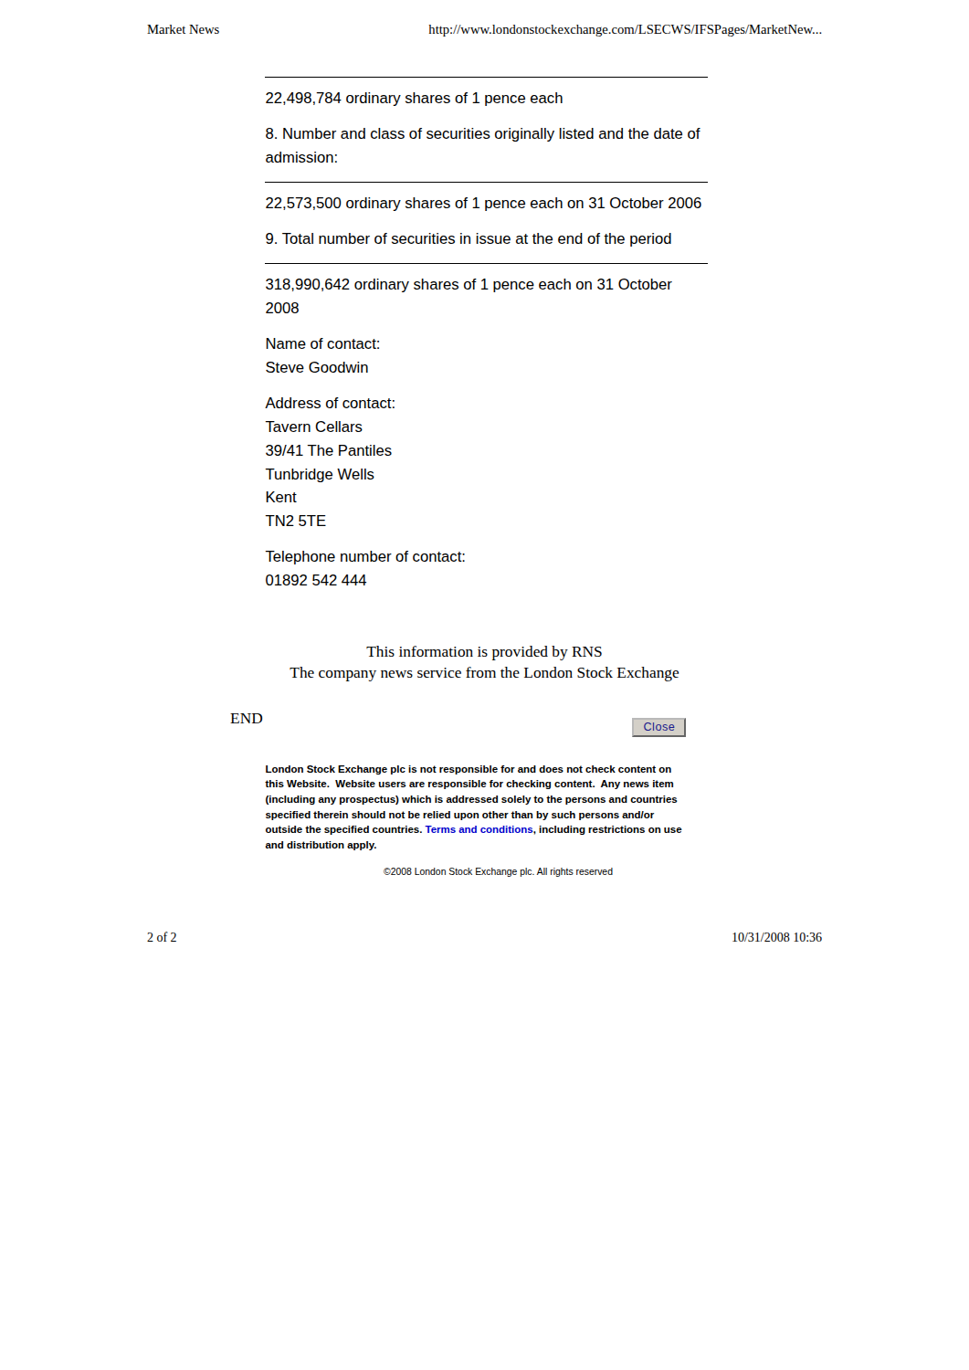Market News
http://www.londonstockexchange.com/LSECWS/IFSPages/MarketNew...
22,498,784 ordinary shares of 1 pence each
8. Number and class of securities originally listed and the date of admission:
22,573,500 ordinary shares of 1 pence each on 31 October 2006
9. Total number of securities in issue at the end of the period
318,990,642 ordinary shares of 1 pence each on 31 October 2008
Name of contact:
Steve Goodwin
Address of contact:
Tavern Cellars
39/41 The Pantiles
Tunbridge Wells
Kent
TN2 5TE
Telephone number of contact:
01892 542 444
This information is provided by RNS
The company news service from the London Stock Exchange
END
Close
London Stock Exchange plc is not responsible for and does not check content on this Website. Website users are responsible for checking content. Any news item (including any prospectus) which is addressed solely to the persons and countries specified therein should not be relied upon other than by such persons and/or outside the specified countries. Terms and conditions, including restrictions on use and distribution apply.
©2008 London Stock Exchange plc. All rights reserved
2 of 2
10/31/2008 10:36